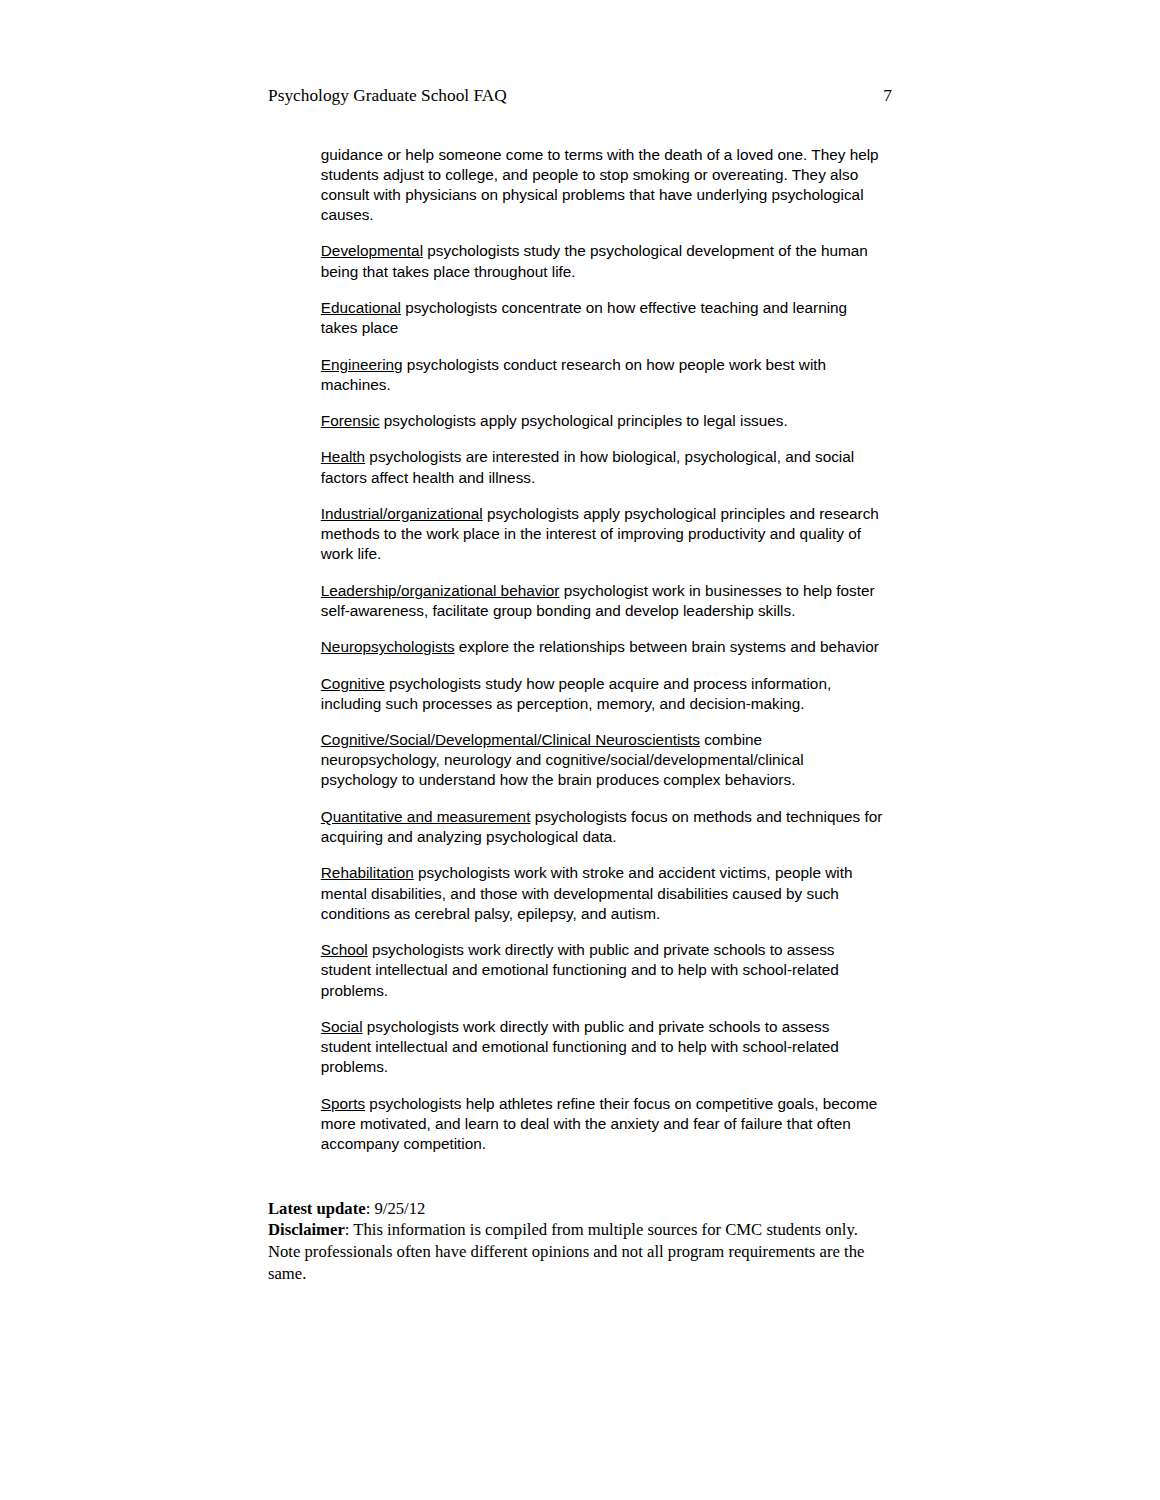Psychology Graduate School FAQ 7
guidance or help someone come to terms with the death of a loved one. They help students adjust to college, and people to stop smoking or overeating. They also consult with physicians on physical problems that have underlying psychological causes.
Developmental psychologists study the psychological development of the human being that takes place throughout life.
Educational psychologists concentrate on how effective teaching and learning takes place
Engineering psychologists conduct research on how people work best with machines.
Forensic psychologists apply psychological principles to legal issues.
Health psychologists are interested in how biological, psychological, and social factors affect health and illness.
Industrial/organizational psychologists apply psychological principles and research methods to the work place in the interest of improving productivity and quality of work life.
Leadership/organizational behavior psychologist work in businesses to help foster self-awareness, facilitate group bonding and develop leadership skills.
Neuropsychologists explore the relationships between brain systems and behavior
Cognitive psychologists study how people acquire and process information, including such processes as perception, memory, and decision-making.
Cognitive/Social/Developmental/Clinical Neuroscientists combine neuropsychology, neurology and cognitive/social/developmental/clinical psychology to understand how the brain produces complex behaviors.
Quantitative and measurement psychologists focus on methods and techniques for acquiring and analyzing psychological data.
Rehabilitation psychologists work with stroke and accident victims, people with mental disabilities, and those with developmental disabilities caused by such conditions as cerebral palsy, epilepsy, and autism.
School psychologists work directly with public and private schools to assess student intellectual and emotional functioning and to help with school-related problems.
Social psychologists work directly with public and private schools to assess student intellectual and emotional functioning and to help with school-related problems.
Sports psychologists help athletes refine their focus on competitive goals, become more motivated, and learn to deal with the anxiety and fear of failure that often accompany competition.
Latest update: 9/25/12
Disclaimer: This information is compiled from multiple sources for CMC students only. Note professionals often have different opinions and not all program requirements are the same.